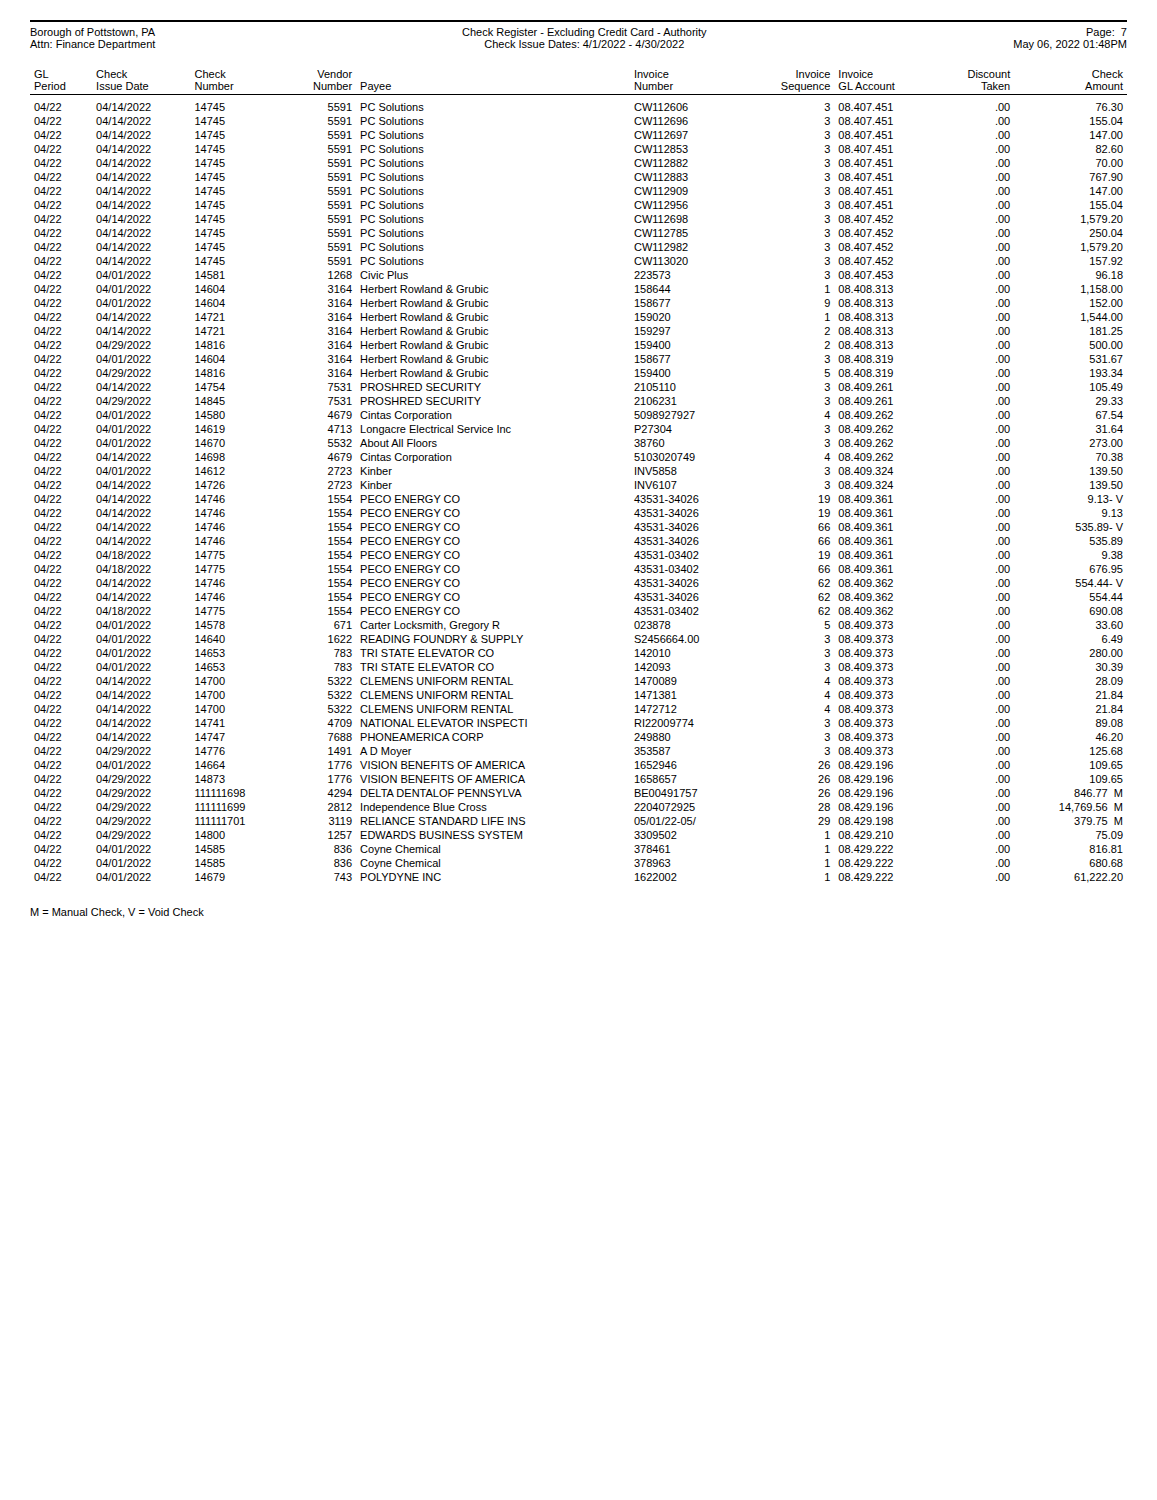Borough of Pottstown, PA
Attn: Finance Department
Check Register - Excluding Credit Card - Authority
Check Issue Dates: 4/1/2022 - 4/30/2022
Page: 7
May 06, 2022 01:48PM
| GL Period | Check Issue Date | Check Number | Vendor Number | Payee | Invoice Number | Invoice Sequence | Invoice GL Account | Discount Taken | Check Amount |
| --- | --- | --- | --- | --- | --- | --- | --- | --- | --- |
| 04/22 | 04/14/2022 | 14745 | 5591 | PC Solutions | CW112606 | 3 | 08.407.451 | .00 | 76.30 |
| 04/22 | 04/14/2022 | 14745 | 5591 | PC Solutions | CW112696 | 3 | 08.407.451 | .00 | 155.04 |
| 04/22 | 04/14/2022 | 14745 | 5591 | PC Solutions | CW112697 | 3 | 08.407.451 | .00 | 147.00 |
| 04/22 | 04/14/2022 | 14745 | 5591 | PC Solutions | CW112853 | 3 | 08.407.451 | .00 | 82.60 |
| 04/22 | 04/14/2022 | 14745 | 5591 | PC Solutions | CW112882 | 3 | 08.407.451 | .00 | 70.00 |
| 04/22 | 04/14/2022 | 14745 | 5591 | PC Solutions | CW112883 | 3 | 08.407.451 | .00 | 767.90 |
| 04/22 | 04/14/2022 | 14745 | 5591 | PC Solutions | CW112909 | 3 | 08.407.451 | .00 | 147.00 |
| 04/22 | 04/14/2022 | 14745 | 5591 | PC Solutions | CW112956 | 3 | 08.407.451 | .00 | 155.04 |
| 04/22 | 04/14/2022 | 14745 | 5591 | PC Solutions | CW112698 | 3 | 08.407.452 | .00 | 1,579.20 |
| 04/22 | 04/14/2022 | 14745 | 5591 | PC Solutions | CW112785 | 3 | 08.407.452 | .00 | 250.04 |
| 04/22 | 04/14/2022 | 14745 | 5591 | PC Solutions | CW112982 | 3 | 08.407.452 | .00 | 1,579.20 |
| 04/22 | 04/14/2022 | 14745 | 5591 | PC Solutions | CW113020 | 3 | 08.407.452 | .00 | 157.92 |
| 04/22 | 04/01/2022 | 14581 | 1268 | Civic Plus | 223573 | 3 | 08.407.453 | .00 | 96.18 |
| 04/22 | 04/01/2022 | 14604 | 3164 | Herbert Rowland & Grubic | 158644 | 1 | 08.408.313 | .00 | 1,158.00 |
| 04/22 | 04/01/2022 | 14604 | 3164 | Herbert Rowland & Grubic | 158677 | 9 | 08.408.313 | .00 | 152.00 |
| 04/22 | 04/14/2022 | 14721 | 3164 | Herbert Rowland & Grubic | 159020 | 1 | 08.408.313 | .00 | 1,544.00 |
| 04/22 | 04/14/2022 | 14721 | 3164 | Herbert Rowland & Grubic | 159297 | 2 | 08.408.313 | .00 | 181.25 |
| 04/22 | 04/29/2022 | 14816 | 3164 | Herbert Rowland & Grubic | 159400 | 2 | 08.408.313 | .00 | 500.00 |
| 04/22 | 04/01/2022 | 14604 | 3164 | Herbert Rowland & Grubic | 158677 | 3 | 08.408.319 | .00 | 531.67 |
| 04/22 | 04/29/2022 | 14816 | 3164 | Herbert Rowland & Grubic | 159400 | 5 | 08.408.319 | .00 | 193.34 |
| 04/22 | 04/14/2022 | 14754 | 7531 | PROSHRED SECURITY | 2105110 | 3 | 08.409.261 | .00 | 105.49 |
| 04/22 | 04/29/2022 | 14845 | 7531 | PROSHRED SECURITY | 2106231 | 3 | 08.409.261 | .00 | 29.33 |
| 04/22 | 04/01/2022 | 14580 | 4679 | Cintas Corporation | 5098927927 | 4 | 08.409.262 | .00 | 67.54 |
| 04/22 | 04/01/2022 | 14619 | 4713 | Longacre Electrical Service Inc | P27304 | 3 | 08.409.262 | .00 | 31.64 |
| 04/22 | 04/01/2022 | 14670 | 5532 | About All Floors | 38760 | 3 | 08.409.262 | .00 | 273.00 |
| 04/22 | 04/14/2022 | 14698 | 4679 | Cintas Corporation | 5103020749 | 4 | 08.409.262 | .00 | 70.38 |
| 04/22 | 04/01/2022 | 14612 | 2723 | Kinber | INV5858 | 3 | 08.409.324 | .00 | 139.50 |
| 04/22 | 04/14/2022 | 14726 | 2723 | Kinber | INV6107 | 3 | 08.409.324 | .00 | 139.50 |
| 04/22 | 04/14/2022 | 14746 | 1554 | PECO ENERGY CO | 43531-34026 | 19 | 08.409.361 | .00 | 9.13- V |
| 04/22 | 04/14/2022 | 14746 | 1554 | PECO ENERGY CO | 43531-34026 | 19 | 08.409.361 | .00 | 9.13 |
| 04/22 | 04/14/2022 | 14746 | 1554 | PECO ENERGY CO | 43531-34026 | 66 | 08.409.361 | .00 | 535.89- V |
| 04/22 | 04/14/2022 | 14746 | 1554 | PECO ENERGY CO | 43531-34026 | 66 | 08.409.361 | .00 | 535.89 |
| 04/22 | 04/18/2022 | 14775 | 1554 | PECO ENERGY CO | 43531-03402 | 19 | 08.409.361 | .00 | 9.38 |
| 04/22 | 04/18/2022 | 14775 | 1554 | PECO ENERGY CO | 43531-03402 | 66 | 08.409.361 | .00 | 676.95 |
| 04/22 | 04/14/2022 | 14746 | 1554 | PECO ENERGY CO | 43531-34026 | 62 | 08.409.362 | .00 | 554.44- V |
| 04/22 | 04/14/2022 | 14746 | 1554 | PECO ENERGY CO | 43531-34026 | 62 | 08.409.362 | .00 | 554.44 |
| 04/22 | 04/18/2022 | 14775 | 1554 | PECO ENERGY CO | 43531-03402 | 62 | 08.409.362 | .00 | 690.08 |
| 04/22 | 04/01/2022 | 14578 | 671 | Carter Locksmith, Gregory R | 023878 | 5 | 08.409.373 | .00 | 33.60 |
| 04/22 | 04/01/2022 | 14640 | 1622 | READING FOUNDRY & SUPPLY | S2456664.00 | 3 | 08.409.373 | .00 | 6.49 |
| 04/22 | 04/01/2022 | 14653 | 783 | TRI STATE ELEVATOR CO | 142010 | 3 | 08.409.373 | .00 | 280.00 |
| 04/22 | 04/01/2022 | 14653 | 783 | TRI STATE ELEVATOR CO | 142093 | 3 | 08.409.373 | .00 | 30.39 |
| 04/22 | 04/14/2022 | 14700 | 5322 | CLEMENS UNIFORM RENTAL | 1470089 | 4 | 08.409.373 | .00 | 28.09 |
| 04/22 | 04/14/2022 | 14700 | 5322 | CLEMENS UNIFORM RENTAL | 1471381 | 4 | 08.409.373 | .00 | 21.84 |
| 04/22 | 04/14/2022 | 14700 | 5322 | CLEMENS UNIFORM RENTAL | 1472712 | 4 | 08.409.373 | .00 | 21.84 |
| 04/22 | 04/14/2022 | 14741 | 4709 | NATIONAL ELEVATOR INSPECTI | RI22009774 | 3 | 08.409.373 | .00 | 89.08 |
| 04/22 | 04/14/2022 | 14747 | 7688 | PHONEAMERICA CORP | 249880 | 3 | 08.409.373 | .00 | 46.20 |
| 04/22 | 04/29/2022 | 14776 | 1491 | A D Moyer | 353587 | 3 | 08.409.373 | .00 | 125.68 |
| 04/22 | 04/01/2022 | 14664 | 1776 | VISION BENEFITS OF AMERICA | 1652946 | 26 | 08.429.196 | .00 | 109.65 |
| 04/22 | 04/29/2022 | 14873 | 1776 | VISION BENEFITS OF AMERICA | 1658657 | 26 | 08.429.196 | .00 | 109.65 |
| 04/22 | 04/29/2022 | 111111698 | 4294 | DELTA DENTALOF PENNSYLVA | BE00491757 | 26 | 08.429.196 | .00 | 846.77 M |
| 04/22 | 04/29/2022 | 111111699 | 2812 | Independence Blue Cross | 2204072925 | 28 | 08.429.196 | .00 | 14,769.56 M |
| 04/22 | 04/29/2022 | 111111701 | 3119 | RELIANCE STANDARD LIFE INS | 05/01/22-05/ | 29 | 08.429.198 | .00 | 379.75 M |
| 04/22 | 04/29/2022 | 14800 | 1257 | EDWARDS BUSINESS SYSTEM | 3309502 | 1 | 08.429.210 | .00 | 75.09 |
| 04/22 | 04/01/2022 | 14585 | 836 | Coyne Chemical | 378461 | 1 | 08.429.222 | .00 | 816.81 |
| 04/22 | 04/01/2022 | 14585 | 836 | Coyne Chemical | 378963 | 1 | 08.429.222 | .00 | 680.68 |
| 04/22 | 04/01/2022 | 14679 | 743 | POLYDYNE INC | 1622002 | 1 | 08.429.222 | .00 | 61,222.20 |
M = Manual Check, V = Void Check